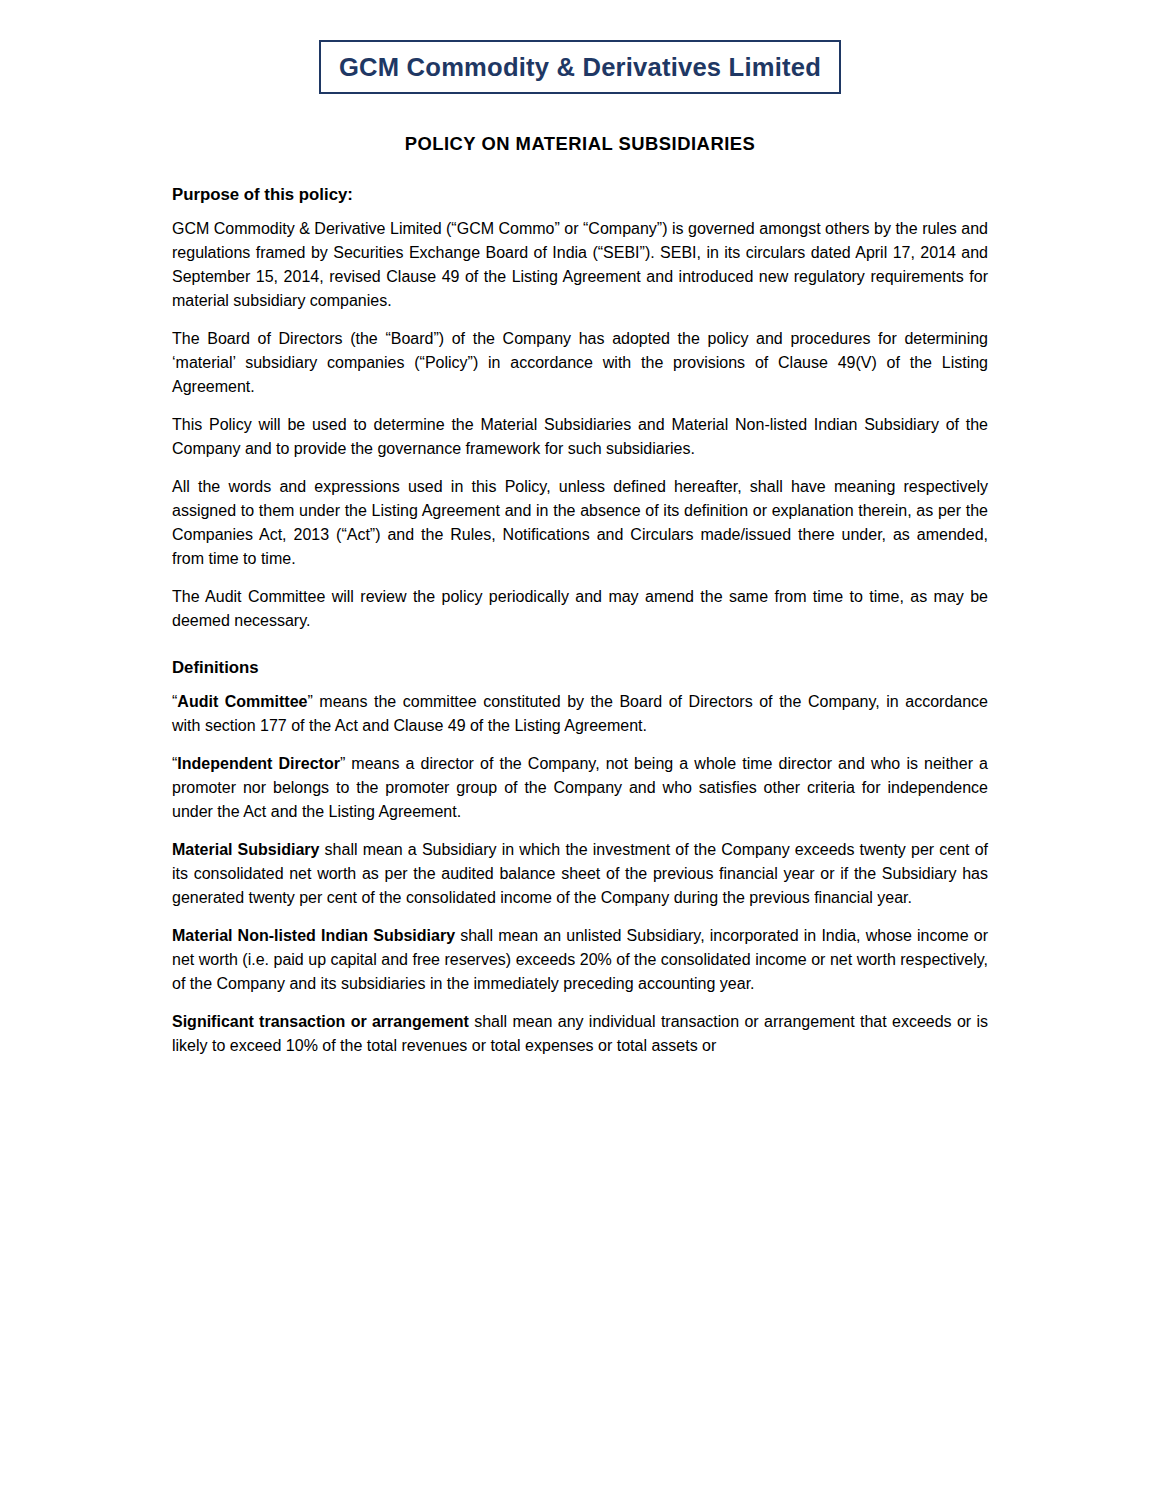GCM Commodity & Derivatives Limited
POLICY ON MATERIAL SUBSIDIARIES
Purpose of this policy:
GCM Commodity & Derivative Limited (“GCM Commo” or “Company”) is governed amongst others by the rules and regulations framed by Securities Exchange Board of India (“SEBI”). SEBI, in its circulars dated April 17, 2014 and September 15, 2014, revised Clause 49 of the Listing Agreement and introduced new regulatory requirements for material subsidiary companies.
The Board of Directors (the “Board”) of the Company has adopted the policy and procedures for determining ‘material’ subsidiary companies (“Policy”) in accordance with the provisions of Clause 49(V) of the Listing Agreement.
This Policy will be used to determine the Material Subsidiaries and Material Non-listed Indian Subsidiary of the Company and to provide the governance framework for such subsidiaries.
All the words and expressions used in this Policy, unless defined hereafter, shall have meaning respectively assigned to them under the Listing Agreement and in the absence of its definition or explanation therein, as per the Companies Act, 2013 (“Act”) and the Rules, Notifications and Circulars made/issued there under, as amended, from time to time.
The Audit Committee will review the policy periodically and may amend the same from time to time, as may be deemed necessary.
Definitions
“Audit Committee” means the committee constituted by the Board of Directors of the Company, in accordance with section 177 of the Act and Clause 49 of the Listing Agreement.
“Independent Director” means a director of the Company, not being a whole time director and who is neither a promoter nor belongs to the promoter group of the Company and who satisfies other criteria for independence under the Act and the Listing Agreement.
Material Subsidiary shall mean a Subsidiary in which the investment of the Company exceeds twenty per cent of its consolidated net worth as per the audited balance sheet of the previous financial year or if the Subsidiary has generated twenty per cent of the consolidated income of the Company during the previous financial year.
Material Non-listed Indian Subsidiary shall mean an unlisted Subsidiary, incorporated in India, whose income or net worth (i.e. paid up capital and free reserves) exceeds 20% of the consolidated income or net worth respectively, of the Company and its subsidiaries in the immediately preceding accounting year.
Significant transaction or arrangement shall mean any individual transaction or arrangement that exceeds or is likely to exceed 10% of the total revenues or total expenses or total assets or